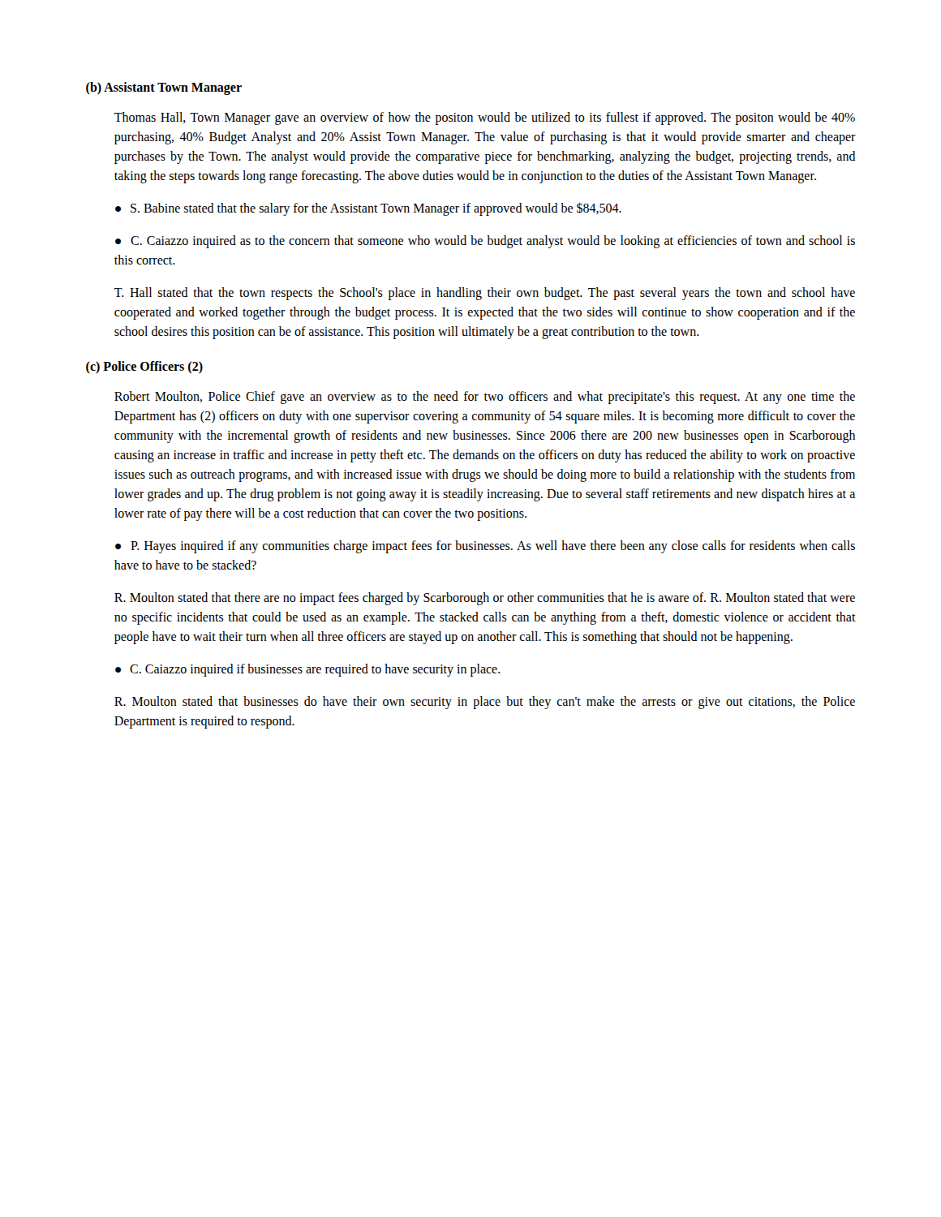(b) Assistant Town Manager
Thomas Hall, Town Manager gave an overview of how the positon would be utilized to its fullest if approved. The positon would be 40% purchasing, 40% Budget Analyst and 20% Assist Town Manager. The value of purchasing is that it would provide smarter and cheaper purchases by the Town. The analyst would provide the comparative piece for benchmarking, analyzing the budget, projecting trends, and taking the steps towards long range forecasting. The above duties would be in conjunction to the duties of the Assistant Town Manager.
●S. Babine stated that the salary for the Assistant Town Manager if approved would be $84,504.
●C. Caiazzo inquired as to the concern that someone who would be budget analyst would be looking at efficiencies of town and school is this correct.
T. Hall stated that the town respects the School's place in handling their own budget. The past several years the town and school have cooperated and worked together through the budget process. It is expected that the two sides will continue to show cooperation and if the school desires this position can be of assistance. This position will ultimately be a great contribution to the town.
(c) Police Officers (2)
Robert Moulton, Police Chief gave an overview as to the need for two officers and what precipitate's this request. At any one time the Department has (2) officers on duty with one supervisor covering a community of 54 square miles. It is becoming more difficult to cover the community with the incremental growth of residents and new businesses. Since 2006 there are 200 new businesses open in Scarborough causing an increase in traffic and increase in petty theft etc. The demands on the officers on duty has reduced the ability to work on proactive issues such as outreach programs, and with increased issue with drugs we should be doing more to build a relationship with the students from lower grades and up. The drug problem is not going away it is steadily increasing. Due to several staff retirements and new dispatch hires at a lower rate of pay there will be a cost reduction that can cover the two positions.
●P. Hayes inquired if any communities charge impact fees for businesses. As well have there been any close calls for residents when calls have to have to be stacked?
R. Moulton stated that there are no impact fees charged by Scarborough or other communities that he is aware of. R. Moulton stated that were no specific incidents that could be used as an example. The stacked calls can be anything from a theft, domestic violence or accident that people have to wait their turn when all three officers are stayed up on another call. This is something that should not be happening.
●C. Caiazzo inquired if businesses are required to have security in place.
R. Moulton stated that businesses do have their own security in place but they can't make the arrests or give out citations, the Police Department is required to respond.